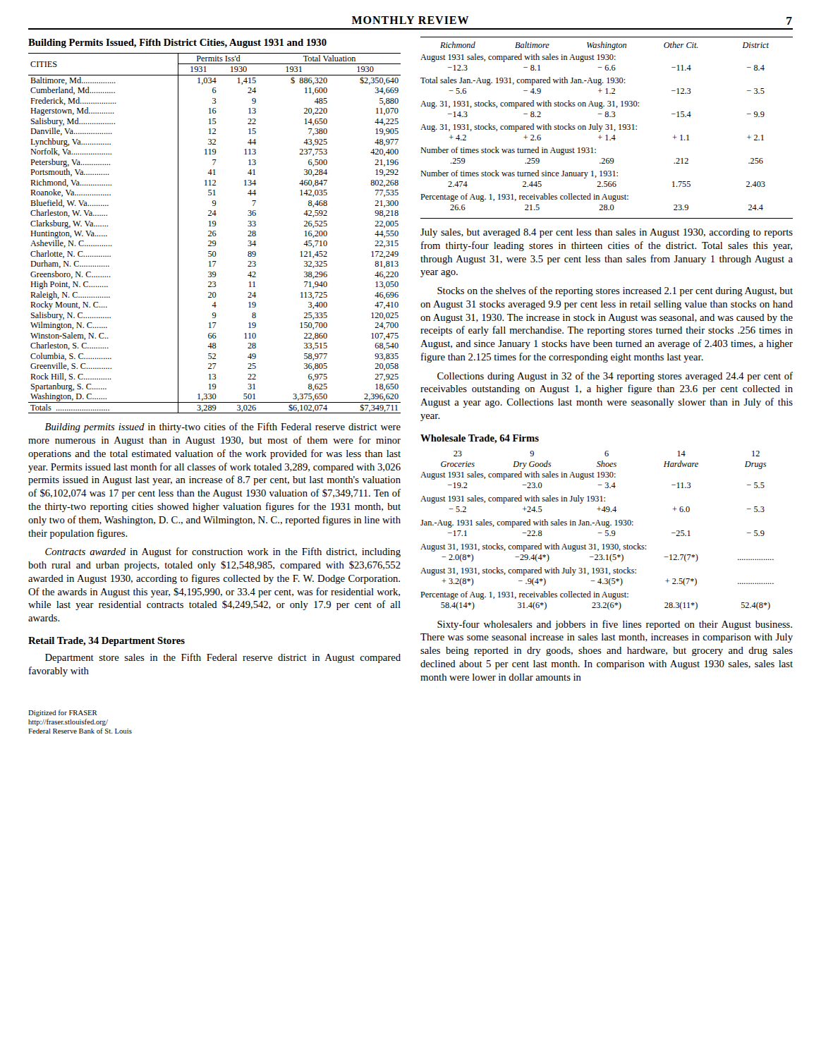MONTHLY REVIEW 7
Building Permits Issued, Fifth District Cities, August 1931 and 1930
| CITIES | Permits Iss'd | Total Valuation |
| --- | --- | --- |
| 1931 | 1930 | 1931 | 1930 |
| Baltimore, Md ................ | 1,034 | 1,415 | $ 886,320 | $2,350,640 |
| Cumberland, Md ............ | 6 | 24 | 11,600 | 34,669 |
| Frederick, Md ................. | 3 | 9 | 485 | 5,880 |
| Hagerstown, Md ............ | 16 | 13 | 20,220 | 11,070 |
| Salisbury, Md ................. | 15 | 22 | 14,650 | 44,225 |
| Danville, Va .................. | 12 | 15 | 7,380 | 19,905 |
| Lynchburg, Va .............. | 32 | 44 | 43,925 | 48,977 |
| Norfolk, Va ................... | 119 | 113 | 237,753 | 420,400 |
| Petersburg, Va .............. | 7 | 13 | 6,500 | 21,196 |
| Portsmouth, Va ............ | 41 | 41 | 30,284 | 19,292 |
| Richmond, Va ............... | 112 | 134 | 460,847 | 802,268 |
| Roanoke, Va ................. | 51 | 44 | 142,035 | 77,535 |
| Bluefield, W. Va .......... | 9 | 7 | 8,468 | 21,300 |
| Charleston, W. Va ....... | 24 | 36 | 42,592 | 98,218 |
| Clarksburg, W. Va ....... | 19 | 33 | 26,525 | 22,005 |
| Huntington, W. Va ...... | 26 | 28 | 16,200 | 44,550 |
| Asheville, N. C ............. | 29 | 34 | 45,710 | 22,315 |
| Charlotte, N. C ............. | 50 | 89 | 121,452 | 172,249 |
| Durham, N. C .............. | 17 | 23 | 32,325 | 81,813 |
| Greensboro, N. C ......... | 39 | 42 | 38,296 | 46,220 |
| High Point, N. C ......... | 23 | 11 | 71,940 | 13,050 |
| Raleigh, N. C ............... | 20 | 24 | 113,725 | 46,696 |
| Rocky Mount, N. C .... | 4 | 19 | 3,400 | 47,410 |
| Salisbury, N. C ............. | 9 | 8 | 25,335 | 120,025 |
| Wilmington, N. C ....... | 17 | 19 | 150,700 | 24,700 |
| Winston-Salem, N. C .. | 66 | 110 | 22,860 | 107,475 |
| Charleston, S. C .......... | 48 | 28 | 33,515 | 68,540 |
| Columbia, S. C ............. | 52 | 49 | 58,977 | 93,835 |
| Greenville, S. C ............ | 27 | 25 | 36,805 | 20,058 |
| Rock Hill, S. C ............. | 13 | 22 | 6,975 | 27,925 |
| Spartanburg, S. C ....... | 19 | 31 | 8,625 | 18,650 |
| Washington, D. C ....... | 1,330 | 501 | 3,375,650 | 2,396,620 |
| Totals ......................... | 3,289 | 3,026 | $6,102,074 | $7,349,711 |
Building permits issued in thirty-two cities of the Fifth Federal reserve district were more numerous in August than in August 1930, but most of them were for minor operations and the total estimated valuation of the work provided for was less than last year. Permits issued last month for all classes of work totaled 3,289, compared with 3,026 permits issued in August last year, an increase of 8.7 per cent, but last month's valuation of $6,102,074 was 17 per cent less than the August 1930 valuation of $7,349,711. Ten of the thirty-two reporting cities showed higher valuation figures for the 1931 month, but only two of them, Washington, D. C., and Wilmington, N. C., reported figures in line with their population figures.
Contracts awarded in August for construction work in the Fifth district, including both rural and urban projects, totaled only $12,548,985, compared with $23,676,552 awarded in August 1930, according to figures collected by the F. W. Dodge Corporation. Of the awards in August this year, $4,195,990, or 33.4 per cent, was for residential work, while last year residential contracts totaled $4,249,542, or only 17.9 per cent of all awards.
Retail Trade, 34 Department Stores
Department store sales in the Fifth Federal reserve district in August compared favorably with
Richmond Baltimore Washington Other Cit. District
August 1931 sales, compared with sales in August 1930:
−12.3− 8.1− 6.6−11.4− 8.4
Total sales Jan.-Aug. 1931, compared with Jan.-Aug. 1930:
− 5.6− 4.9+ 1.2−12.3− 3.5
Aug. 31, 1931, stocks, compared with stocks on Aug. 31, 1930:
−14.3− 8.2− 8.3−15.4− 9.9
Aug. 31, 1931, stocks, compared with stocks on July 31, 1931:
+ 4.2+ 2.6+ 1.4+ 1.1+ 2.1
Number of times stock was turned in August 1931:
.259.259.269.212.256
Number of times stock was turned since January 1, 1931:
2.4742.4452.5661.7552.403
Percentage of Aug. 1, 1931, receivables collected in August:
26.621.528.023.924.4
July sales, but averaged 8.4 per cent less than sales in August 1930, according to reports from thirty-four leading stores in thirteen cities of the district. Total sales this year, through August 31, were 3.5 per cent less than sales from January 1 through August a year ago.
Stocks on the shelves of the reporting stores increased 2.1 per cent during August, but on August 31 stocks averaged 9.9 per cent less in retail selling value than stocks on hand on August 31, 1930. The increase in stock in August was seasonal, and was caused by the receipts of early fall merchandise. The reporting stores turned their stocks .256 times in August, and since January 1 stocks have been turned an average of 2.403 times, a higher figure than 2.125 times for the corresponding eight months last year.
Collections during August in 32 of the 34 reporting stores averaged 24.4 per cent of receivables outstanding on August 1, a higher figure than 23.6 per cent collected in August a year ago. Collections last month were seasonally slower than in July of this year.
Wholesale Trade, 64 Firms
23961412
Groceries Dry Goods Shoes Hardware Drugs
August 1931 sales, compared with sales in August 1930:
−19.2−23.0− 3.4−11.3− 5.5
August 1931 sales, compared with sales in July 1931:
− 5.2+24.5+49.4+ 6.0− 5.3
Jan.-Aug. 1931 sales, compared with sales in Jan.-Aug. 1930:
−17.1−22.8− 5.9−25.1− 5.9
August 31, 1931, stocks, compared with August 31, 1930, stocks:
− 2.0(8*)−29.4(4*)−23.1(5*)−12.7(7*).................
August 31, 1931, stocks, compared with July 31, 1931, stocks:
+ 3.2(8*)− .9(4*)− 4.3(5*)+ 2.5(7*).................
Percentage of Aug. 1, 1931, receivables collected in August:
58.4(14*) 31.4(6*) 23.2(6*) 28.3(11*) 52.4(8*)
Sixty-four wholesalers and jobbers in five lines reported on their August business. There was some seasonal increase in sales last month, increases in comparison with July sales being reported in dry goods, shoes and hardware, but grocery and drug sales declined about 5 per cent last month. In comparison with August 1930 sales, sales last month were lower in dollar amounts in
Digitized for FRASER
http://fraser.stlouisfed.org/
Federal Reserve Bank of St. Louis